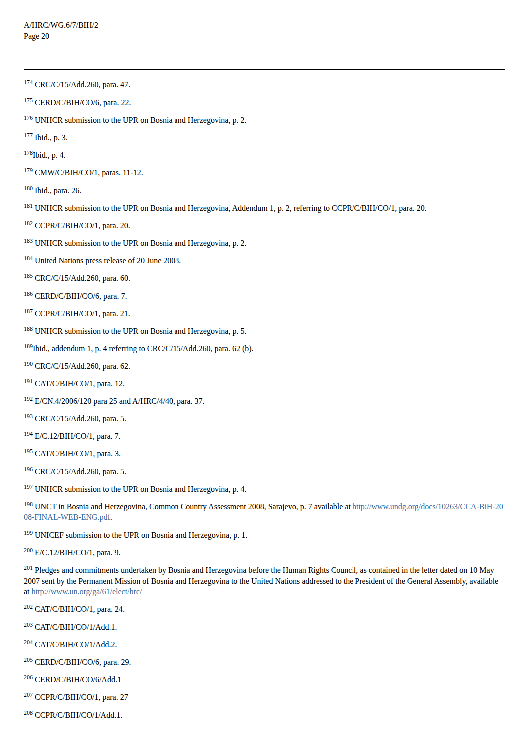A/HRC/WG.6/7/BIH/2
Page 20
174 CRC/C/15/Add.260, para. 47.
175 CERD/C/BIH/CO/6, para. 22.
176 UNHCR submission to the UPR on Bosnia and Herzegovina, p. 2.
177 Ibid., p. 3.
178Ibid., p. 4.
179 CMW/C/BIH/CO/1, paras. 11-12.
180 Ibid., para. 26.
181 UNHCR submission to the UPR on Bosnia and Herzegovina, Addendum 1, p. 2, referring to CCPR/C/BIH/CO/1, para. 20.
182 CCPR/C/BIH/CO/1, para. 20.
183 UNHCR submission to the UPR on Bosnia and Herzegovina, p. 2.
184 United Nations press release of 20 June 2008.
185 CRC/C/15/Add.260, para. 60.
186 CERD/C/BIH/CO/6, para. 7.
187 CCPR/C/BIH/CO/1, para. 21.
188 UNHCR submission to the UPR on Bosnia and Herzegovina, p. 5.
189Ibid., addendum 1, p. 4 referring to CRC/C/15/Add.260, para. 62 (b).
190 CRC/C/15/Add.260, para. 62.
191 CAT/C/BIH/CO/1, para. 12.
192 E/CN.4/2006/120 para 25 and A/HRC/4/40, para. 37.
193 CRC/C/15/Add.260, para. 5.
194 E/C.12/BIH/CO/1, para. 7.
195 CAT/C/BIH/CO/1, para. 3.
196 CRC/C/15/Add.260, para. 5.
197 UNHCR submission to the UPR on Bosnia and Herzegovina, p. 4.
198 UNCT in Bosnia and Herzegovina, Common Country Assessment 2008, Sarajevo, p. 7 available at http://www.undg.org/docs/10263/CCA-BiH-2008-FINAL-WEB-ENG.pdf.
199 UNICEF submission to the UPR on Bosnia and Herzegovina, p. 1.
200 E/C.12/BIH/CO/1, para. 9.
201 Pledges and commitments undertaken by Bosnia and Herzegovina before the Human Rights Council, as contained in the letter dated on 10 May 2007 sent by the Permanent Mission of Bosnia and Herzegovina to the United Nations addressed to the President of the General Assembly, available at http://www.un.org/ga/61/elect/hrc/
202 CAT/C/BIH/CO/1, para. 24.
203 CAT/C/BIH/CO/1/Add.1.
204 CAT/C/BIH/CO/1/Add.2.
205 CERD/C/BIH/CO/6, para. 29.
206 CERD/C/BIH/CO/6/Add.1
207 CCPR/C/BIH/CO/1, para. 27
208 CCPR/C/BIH/CO/1/Add.1.